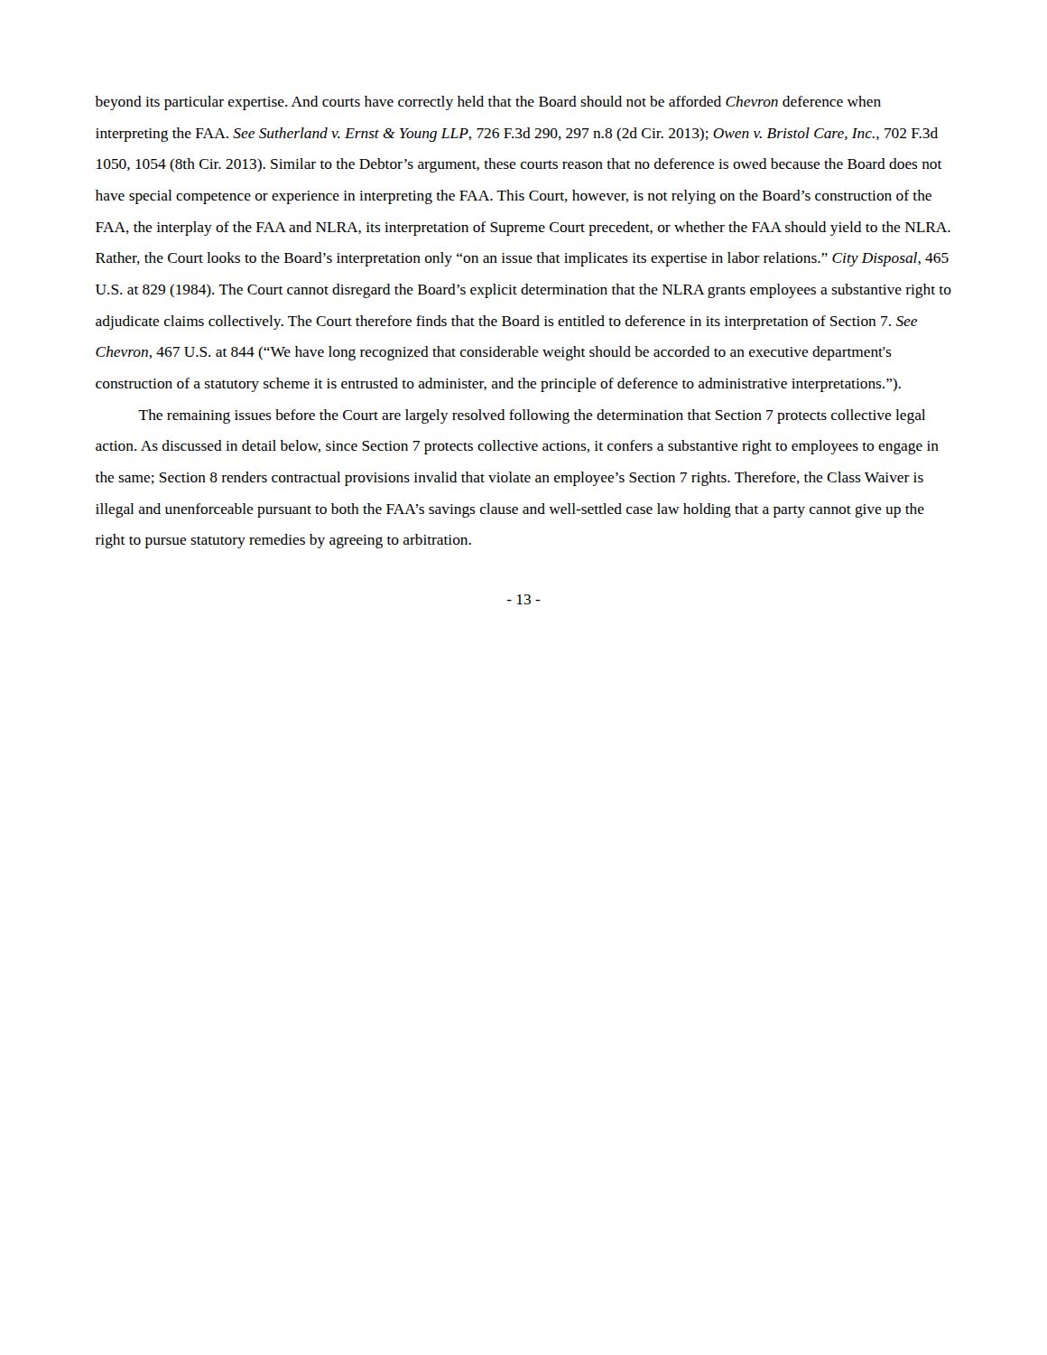beyond its particular expertise. And courts have correctly held that the Board should not be afforded Chevron deference when interpreting the FAA. See Sutherland v. Ernst & Young LLP, 726 F.3d 290, 297 n.8 (2d Cir. 2013); Owen v. Bristol Care, Inc., 702 F.3d 1050, 1054 (8th Cir. 2013). Similar to the Debtor’s argument, these courts reason that no deference is owed because the Board does not have special competence or experience in interpreting the FAA. This Court, however, is not relying on the Board’s construction of the FAA, the interplay of the FAA and NLRA, its interpretation of Supreme Court precedent, or whether the FAA should yield to the NLRA. Rather, the Court looks to the Board’s interpretation only “on an issue that implicates its expertise in labor relations.” City Disposal, 465 U.S. at 829 (1984). The Court cannot disregard the Board’s explicit determination that the NLRA grants employees a substantive right to adjudicate claims collectively. The Court therefore finds that the Board is entitled to deference in its interpretation of Section 7. See Chevron, 467 U.S. at 844 (“We have long recognized that considerable weight should be accorded to an executive department's construction of a statutory scheme it is entrusted to administer, and the principle of deference to administrative interpretations.”).
The remaining issues before the Court are largely resolved following the determination that Section 7 protects collective legal action. As discussed in detail below, since Section 7 protects collective actions, it confers a substantive right to employees to engage in the same; Section 8 renders contractual provisions invalid that violate an employee’s Section 7 rights. Therefore, the Class Waiver is illegal and unenforceable pursuant to both the FAA’s savings clause and well-settled case law holding that a party cannot give up the right to pursue statutory remedies by agreeing to arbitration.
- 13 -